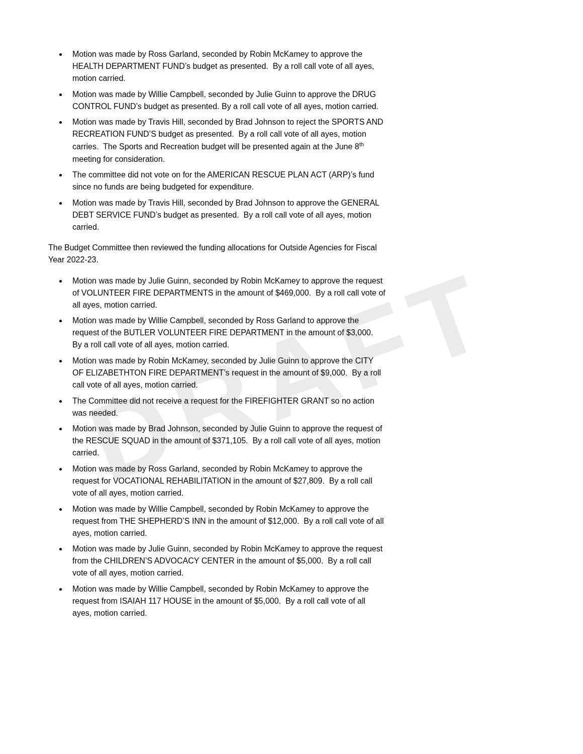DRAFT
Motion was made by Ross Garland, seconded by Robin McKamey to approve the HEALTH DEPARTMENT FUND’s budget as presented. By a roll call vote of all ayes, motion carried.
Motion was made by Willie Campbell, seconded by Julie Guinn to approve the DRUG CONTROL FUND’s budget as presented. By a roll call vote of all ayes, motion carried.
Motion was made by Travis Hill, seconded by Brad Johnson to reject the SPORTS AND RECREATION FUND’S budget as presented. By a roll call vote of all ayes, motion carries. The Sports and Recreation budget will be presented again at the June 8th meeting for consideration.
The committee did not vote on for the AMERICAN RESCUE PLAN ACT (ARP)’s fund since no funds are being budgeted for expenditure.
Motion was made by Travis Hill, seconded by Brad Johnson to approve the GENERAL DEBT SERVICE FUND’s budget as presented. By a roll call vote of all ayes, motion carried.
The Budget Committee then reviewed the funding allocations for Outside Agencies for Fiscal Year 2022-23.
Motion was made by Julie Guinn, seconded by Robin McKamey to approve the request of VOLUNTEER FIRE DEPARTMENTS in the amount of $469,000. By a roll call vote of all ayes, motion carried.
Motion was made by Willie Campbell, seconded by Ross Garland to approve the request of the BUTLER VOLUNTEER FIRE DEPARTMENT in the amount of $3,000. By a roll call vote of all ayes, motion carried.
Motion was made by Robin McKamey, seconded by Julie Guinn to approve the CITY OF ELIZABETHTON FIRE DEPARTMENT’s request in the amount of $9,000. By a roll call vote of all ayes, motion carried.
The Committee did not receive a request for the FIREFIGHTER GRANT so no action was needed.
Motion was made by Brad Johnson, seconded by Julie Guinn to approve the request of the RESCUE SQUAD in the amount of $371,105. By a roll call vote of all ayes, motion carried.
Motion was made by Ross Garland, seconded by Robin McKamey to approve the request for VOCATIONAL REHABILITATION in the amount of $27,809. By a roll call vote of all ayes, motion carried.
Motion was made by Willie Campbell, seconded by Robin McKamey to approve the request from THE SHEPHERD’S INN in the amount of $12,000. By a roll call vote of all ayes, motion carried.
Motion was made by Julie Guinn, seconded by Robin McKamey to approve the request from the CHILDREN’S ADVOCACY CENTER in the amount of $5,000. By a roll call vote of all ayes, motion carried.
Motion was made by Willie Campbell, seconded by Robin McKamey to approve the request from ISAIAH 117 HOUSE in the amount of $5,000. By a roll call vote of all ayes, motion carried.